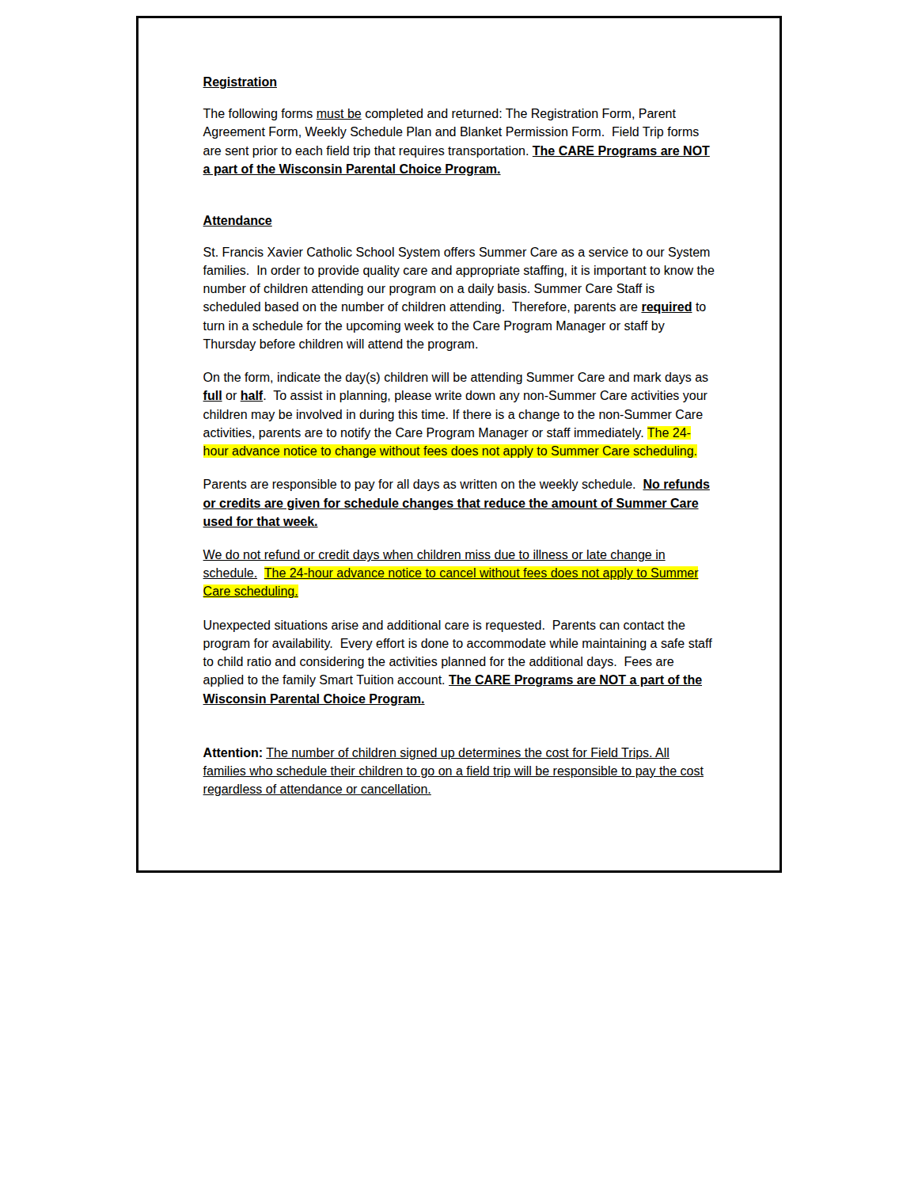Registration
The following forms must be completed and returned: The Registration Form, Parent Agreement Form, Weekly Schedule Plan and Blanket Permission Form. Field Trip forms are sent prior to each field trip that requires transportation. The CARE Programs are NOT a part of the Wisconsin Parental Choice Program.
Attendance
St. Francis Xavier Catholic School System offers Summer Care as a service to our System families. In order to provide quality care and appropriate staffing, it is important to know the number of children attending our program on a daily basis. Summer Care Staff is scheduled based on the number of children attending. Therefore, parents are required to turn in a schedule for the upcoming week to the Care Program Manager or staff by Thursday before children will attend the program.
On the form, indicate the day(s) children will be attending Summer Care and mark days as full or half. To assist in planning, please write down any non-Summer Care activities your children may be involved in during this time. If there is a change to the non-Summer Care activities, parents are to notify the Care Program Manager or staff immediately. The 24-hour advance notice to change without fees does not apply to Summer Care scheduling.
Parents are responsible to pay for all days as written on the weekly schedule. No refunds or credits are given for schedule changes that reduce the amount of Summer Care used for that week.
We do not refund or credit days when children miss due to illness or late change in schedule. The 24-hour advance notice to cancel without fees does not apply to Summer Care scheduling.
Unexpected situations arise and additional care is requested. Parents can contact the program for availability. Every effort is done to accommodate while maintaining a safe staff to child ratio and considering the activities planned for the additional days. Fees are applied to the family Smart Tuition account. The CARE Programs are NOT a part of the Wisconsin Parental Choice Program.
Attention: The number of children signed up determines the cost for Field Trips. All families who schedule their children to go on a field trip will be responsible to pay the cost regardless of attendance or cancellation.